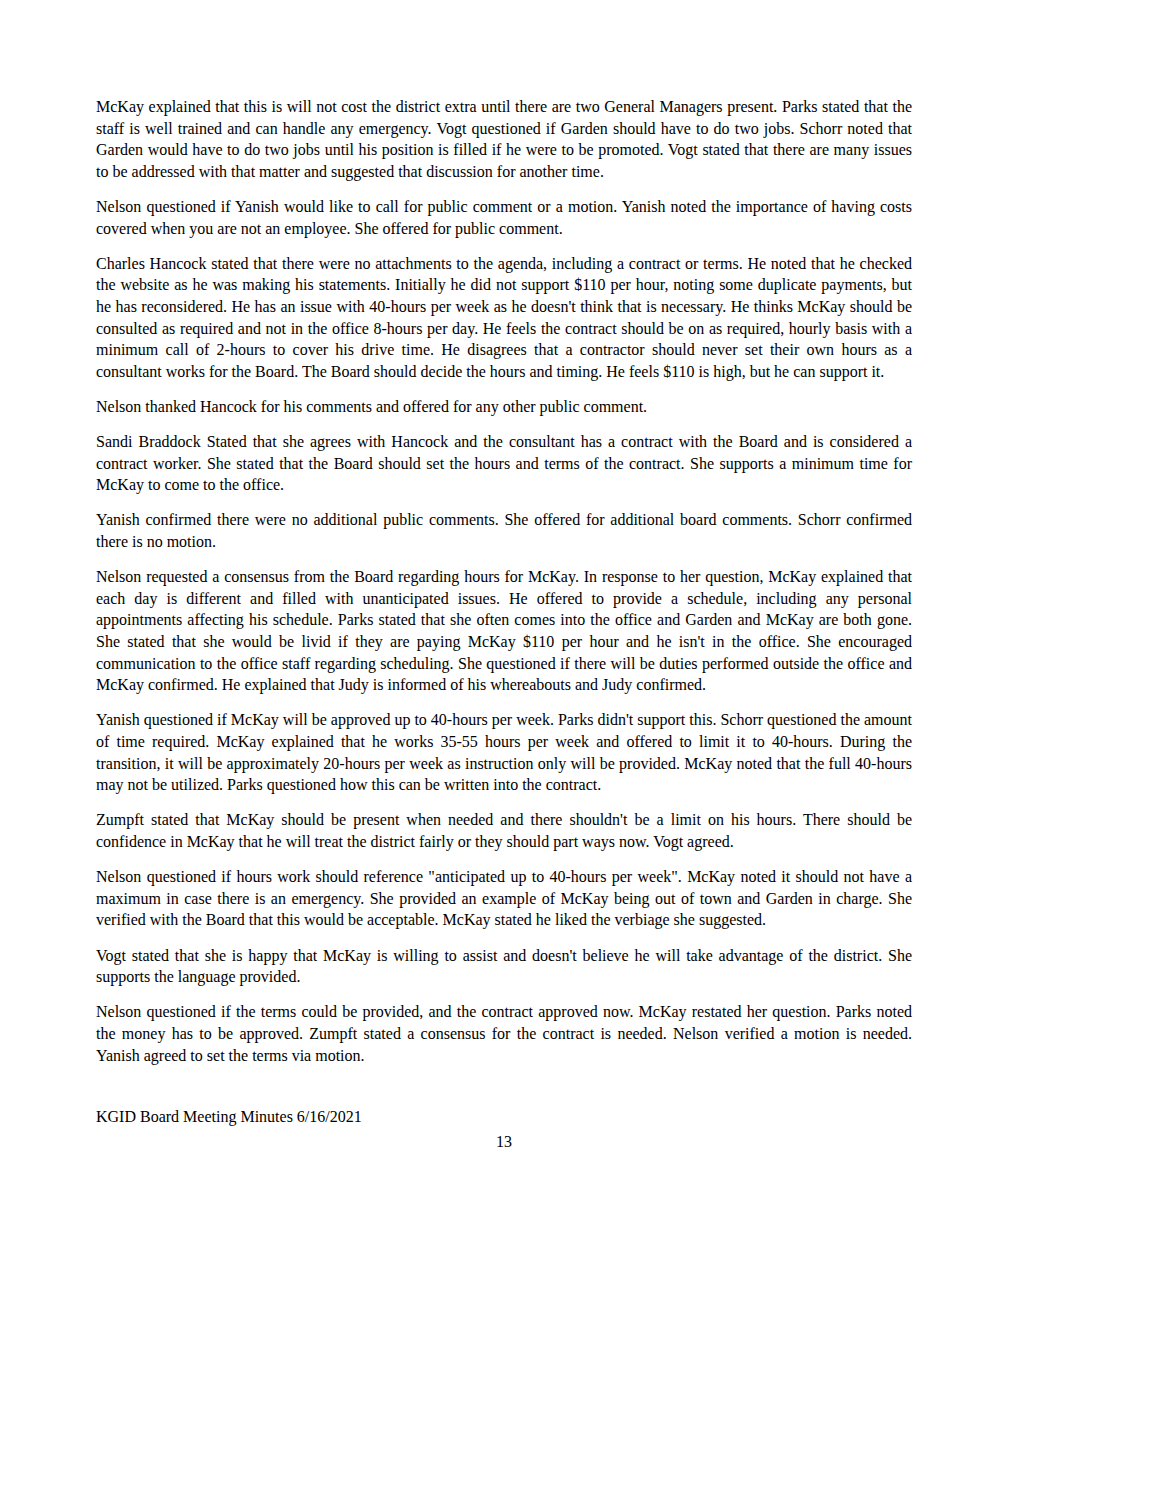McKay explained that this is will not cost the district extra until there are two General Managers present. Parks stated that the staff is well trained and can handle any emergency. Vogt questioned if Garden should have to do two jobs. Schorr noted that Garden would have to do two jobs until his position is filled if he were to be promoted. Vogt stated that there are many issues to be addressed with that matter and suggested that discussion for another time.
Nelson questioned if Yanish would like to call for public comment or a motion. Yanish noted the importance of having costs covered when you are not an employee. She offered for public comment.
Charles Hancock stated that there were no attachments to the agenda, including a contract or terms. He noted that he checked the website as he was making his statements. Initially he did not support $110 per hour, noting some duplicate payments, but he has reconsidered. He has an issue with 40-hours per week as he doesn't think that is necessary. He thinks McKay should be consulted as required and not in the office 8-hours per day. He feels the contract should be on as required, hourly basis with a minimum call of 2-hours to cover his drive time. He disagrees that a contractor should never set their own hours as a consultant works for the Board. The Board should decide the hours and timing. He feels $110 is high, but he can support it.
Nelson thanked Hancock for his comments and offered for any other public comment.
Sandi Braddock Stated that she agrees with Hancock and the consultant has a contract with the Board and is considered a contract worker. She stated that the Board should set the hours and terms of the contract. She supports a minimum time for McKay to come to the office.
Yanish confirmed there were no additional public comments. She offered for additional board comments. Schorr confirmed there is no motion.
Nelson requested a consensus from the Board regarding hours for McKay. In response to her question, McKay explained that each day is different and filled with unanticipated issues. He offered to provide a schedule, including any personal appointments affecting his schedule. Parks stated that she often comes into the office and Garden and McKay are both gone. She stated that she would be livid if they are paying McKay $110 per hour and he isn't in the office. She encouraged communication to the office staff regarding scheduling. She questioned if there will be duties performed outside the office and McKay confirmed. He explained that Judy is informed of his whereabouts and Judy confirmed.
Yanish questioned if McKay will be approved up to 40-hours per week. Parks didn't support this. Schorr questioned the amount of time required. McKay explained that he works 35-55 hours per week and offered to limit it to 40-hours. During the transition, it will be approximately 20-hours per week as instruction only will be provided. McKay noted that the full 40-hours may not be utilized. Parks questioned how this can be written into the contract.
Zumpft stated that McKay should be present when needed and there shouldn't be a limit on his hours. There should be confidence in McKay that he will treat the district fairly or they should part ways now. Vogt agreed.
Nelson questioned if hours work should reference "anticipated up to 40-hours per week". McKay noted it should not have a maximum in case there is an emergency. She provided an example of McKay being out of town and Garden in charge. She verified with the Board that this would be acceptable. McKay stated he liked the verbiage she suggested.
Vogt stated that she is happy that McKay is willing to assist and doesn't believe he will take advantage of the district. She supports the language provided.
Nelson questioned if the terms could be provided, and the contract approved now. McKay restated her question. Parks noted the money has to be approved. Zumpft stated a consensus for the contract is needed. Nelson verified a motion is needed. Yanish agreed to set the terms via motion.
KGID Board Meeting Minutes 6/16/2021
13